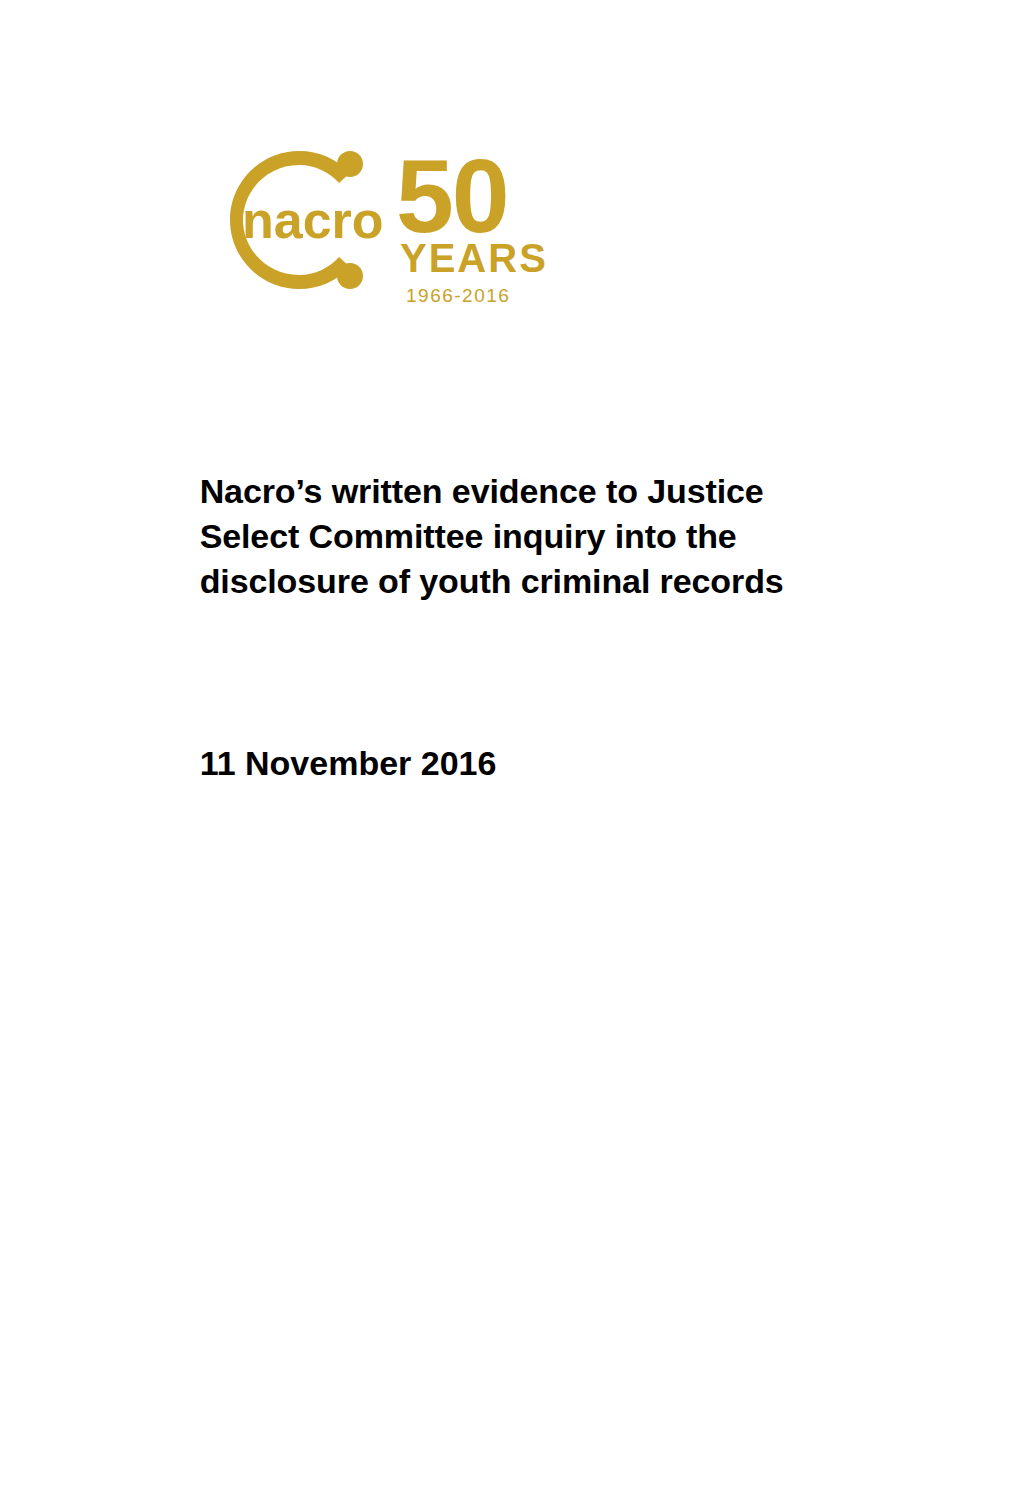Nacro 50 Years 1966-2016 nacro 50 YEARS 1966-2016
Nacro’s written evidence to Justice Select Committee inquiry into the disclosure of youth criminal records
11 November 2016